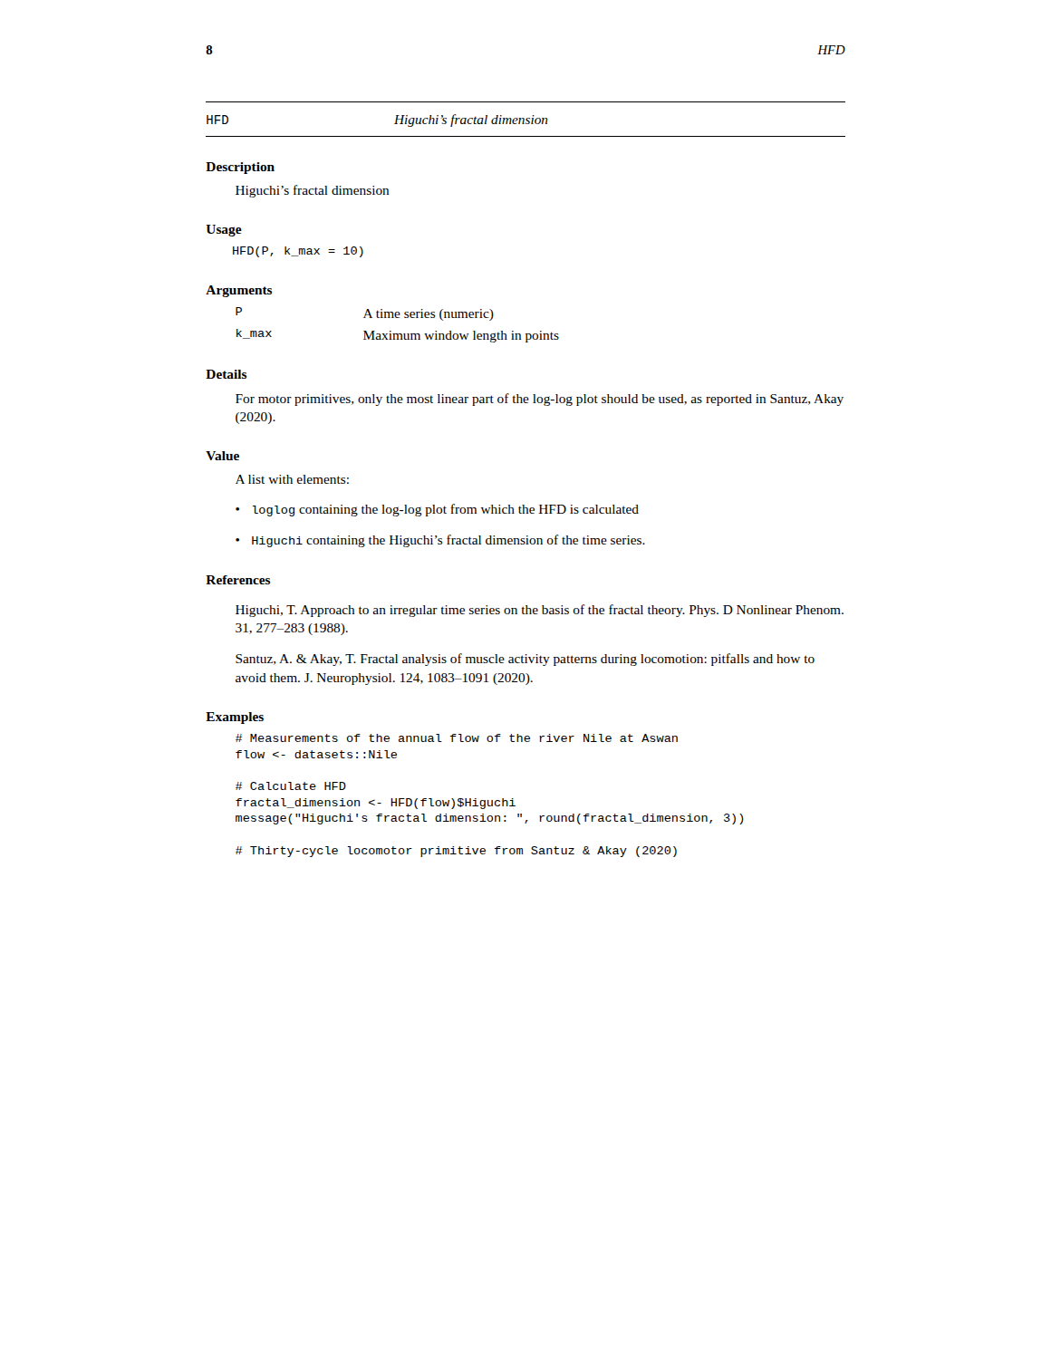8 HFD
HFD Higuchi’s fractal dimension
Description
Higuchi’s fractal dimension
Usage
HFD(P, k_max = 10)
Arguments
P
A time series (numeric)
k_max
Maximum window length in points
Details
For motor primitives, only the most linear part of the log-log plot should be used, as reported in Santuz, Akay (2020).
Value
A list with elements:
loglog containing the log-log plot from which the HFD is calculated
Higuchi containing the Higuchi’s fractal dimension of the time series.
References
Higuchi, T. Approach to an irregular time series on the basis of the fractal theory. Phys. D Nonlinear Phenom. 31, 277–283 (1988).
Santuz, A. & Akay, T. Fractal analysis of muscle activity patterns during locomotion: pitfalls and how to avoid them. J. Neurophysiol. 124, 1083–1091 (2020).
Examples
# Measurements of the annual flow of the river Nile at Aswan
flow <- datasets::Nile

# Calculate HFD
fractal_dimension <- HFD(flow)$Higuchi
message("Higuchi's fractal dimension: ", round(fractal_dimension, 3))

# Thirty-cycle locomotor primitive from Santuz & Akay (2020)